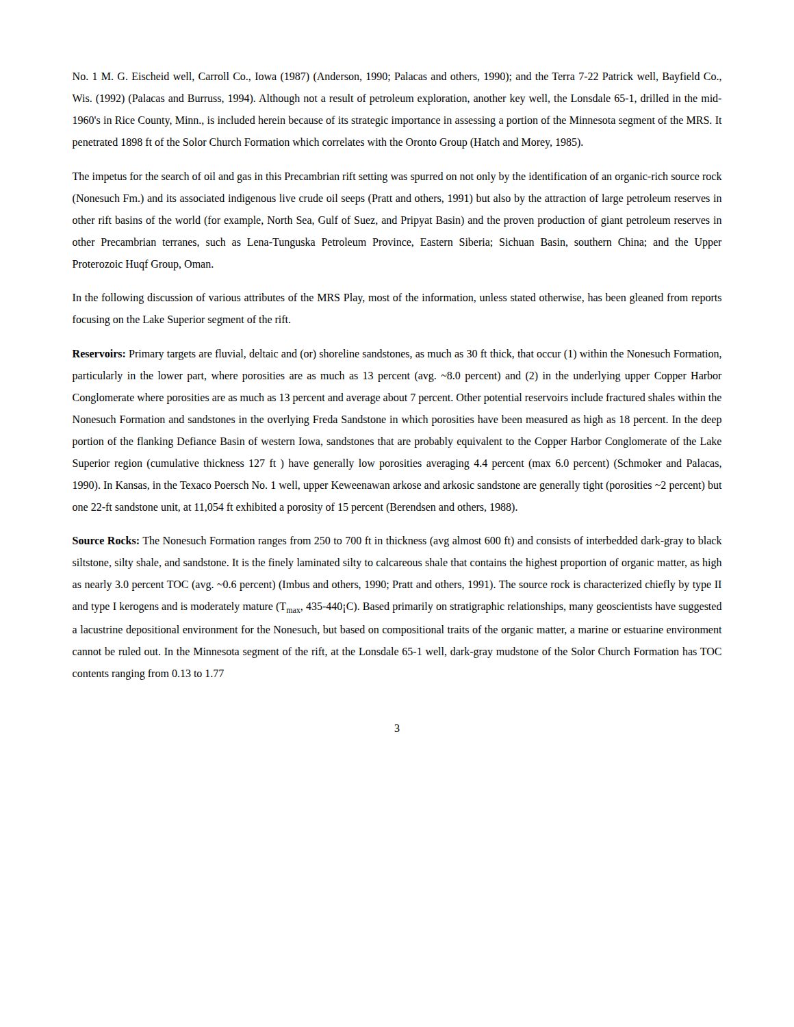No. 1 M. G. Eischeid well, Carroll Co., Iowa (1987) (Anderson, 1990; Palacas and others, 1990); and the Terra 7-22 Patrick well, Bayfield Co., Wis. (1992) (Palacas and Burruss, 1994). Although not a result of petroleum exploration, another key well, the Lonsdale 65-1, drilled in the mid-1960's in Rice County, Minn., is included herein because of its strategic importance in assessing a portion of the Minnesota segment of the MRS. It penetrated 1898 ft of the Solor Church Formation which correlates with the Oronto Group (Hatch and Morey, 1985).
The impetus for the search of oil and gas in this Precambrian rift setting was spurred on not only by the identification of an organic-rich source rock (Nonesuch Fm.) and its associated indigenous live crude oil seeps (Pratt and others, 1991) but also by the attraction of large petroleum reserves in other rift basins of the world (for example, North Sea, Gulf of Suez, and Pripyat Basin) and the proven production of giant petroleum reserves in other Precambrian terranes, such as Lena-Tunguska Petroleum Province, Eastern Siberia; Sichuan Basin, southern China; and the Upper Proterozoic Huqf Group, Oman.
In the following discussion of various attributes of the MRS Play, most of the information, unless stated otherwise, has been gleaned from reports focusing on the Lake Superior segment of the rift.
Reservoirs: Primary targets are fluvial, deltaic and (or) shoreline sandstones, as much as 30 ft thick, that occur (1) within the Nonesuch Formation, particularly in the lower part, where porosities are as much as 13 percent (avg. ~8.0 percent) and (2) in the underlying upper Copper Harbor Conglomerate where porosities are as much as 13 percent and average about 7 percent. Other potential reservoirs include fractured shales within the Nonesuch Formation and sandstones in the overlying Freda Sandstone in which porosities have been measured as high as 18 percent. In the deep portion of the flanking Defiance Basin of western Iowa, sandstones that are probably equivalent to the Copper Harbor Conglomerate of the Lake Superior region (cumulative thickness 127 ft ) have generally low porosities averaging 4.4 percent (max 6.0 percent) (Schmoker and Palacas, 1990). In Kansas, in the Texaco Poersch No. 1 well, upper Keweenawan arkose and arkosic sandstone are generally tight (porosities ~2 percent) but one 22-ft sandstone unit, at 11,054 ft exhibited a porosity of 15 percent (Berendsen and others, 1988).
Source Rocks: The Nonesuch Formation ranges from 250 to 700 ft in thickness (avg almost 600 ft) and consists of interbedded dark-gray to black siltstone, silty shale, and sandstone. It is the finely laminated silty to calcareous shale that contains the highest proportion of organic matter, as high as nearly 3.0 percent TOC (avg. ~0.6 percent) (Imbus and others, 1990; Pratt and others, 1991). The source rock is characterized chiefly by type II and type I kerogens and is moderately mature (Tmax, 435-440¡C). Based primarily on stratigraphic relationships, many geoscientists have suggested a lacustrine depositional environment for the Nonesuch, but based on compositional traits of the organic matter, a marine or estuarine environment cannot be ruled out. In the Minnesota segment of the rift, at the Lonsdale 65-1 well, dark-gray mudstone of the Solor Church Formation has TOC contents ranging from 0.13 to 1.77
3